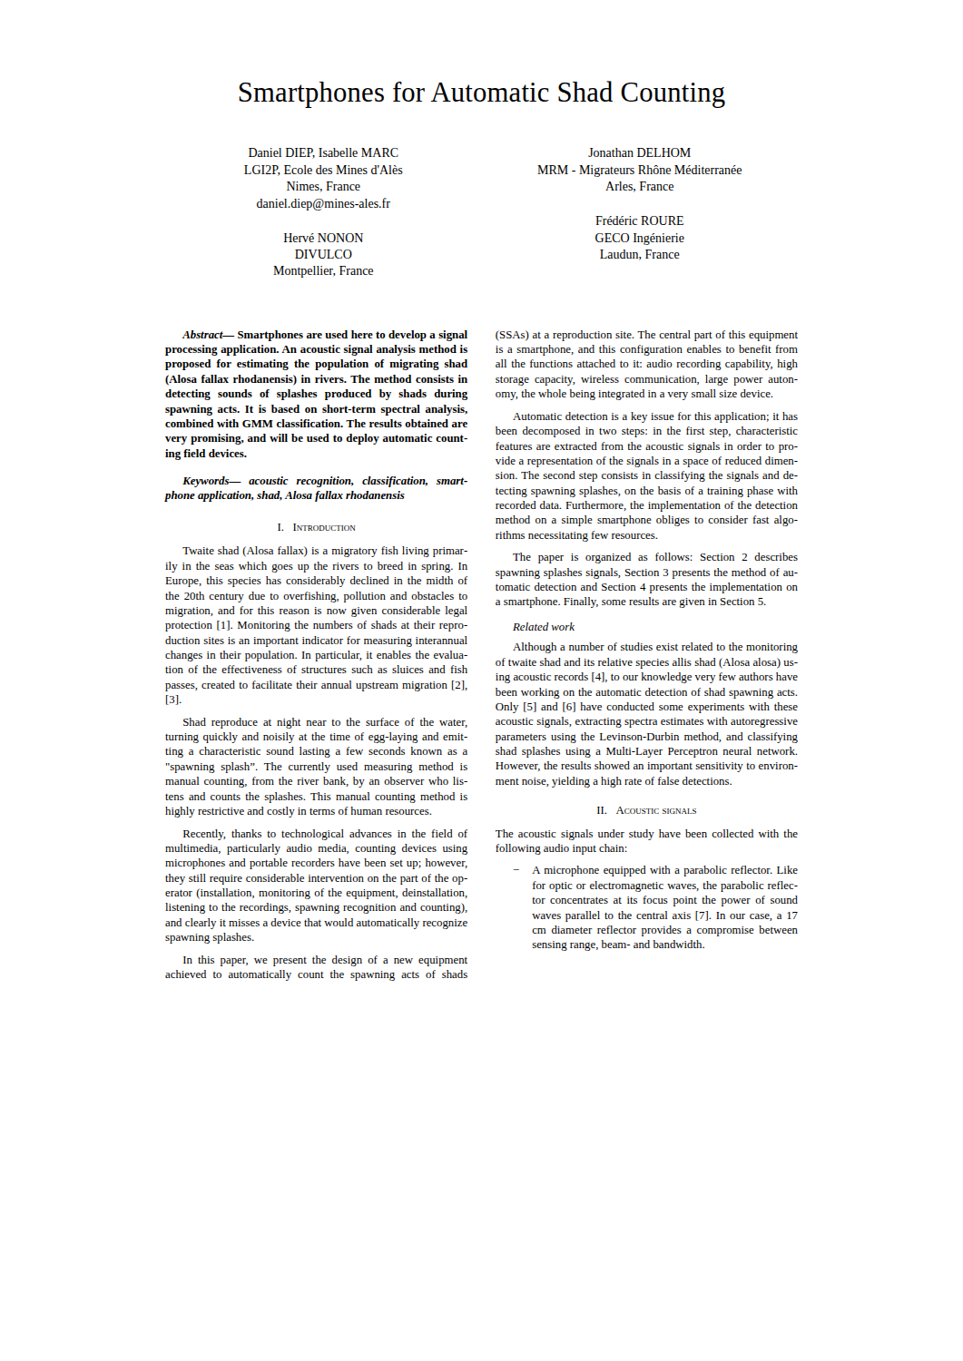Smartphones for Automatic Shad Counting
| Daniel DIEP, Isabelle MARC LGI2P, Ecole des Mines d'Alès Nimes, France daniel.diep@mines-ales.fr Hervé NONON DIVULCO Montpellier, France | Jonathan DELHOM MRM - Migrateurs Rhône Méditerranée Arles, France Frédéric ROURE GECO Ingénierie Laudun, France |
Abstract— Smartphones are used here to develop a signal processing application. An acoustic signal analysis method is proposed for estimating the population of migrating shad (Alosa fallax rhodanensis) in rivers. The method consists in detecting sounds of splashes produced by shads during spawning acts. It is based on short-term spectral analysis, combined with GMM classification. The results obtained are very promising, and will be used to deploy automatic counting field devices.
Keywords— acoustic recognition, classification, smartphone application, shad, Alosa fallax rhodanensis
I. Introduction
Twaite shad (Alosa fallax) is a migratory fish living primarily in the seas which goes up the rivers to breed in spring. In Europe, this species has considerably declined in the midth of the 20th century due to overfishing, pollution and obstacles to migration, and for this reason is now given considerable legal protection [1]. Monitoring the numbers of shads at their reproduction sites is an important indicator for measuring interannual changes in their population. In particular, it enables the evaluation of the effectiveness of structures such as sluices and fish passes, created to facilitate their annual upstream migration [2], [3].
Shad reproduce at night near to the surface of the water, turning quickly and noisily at the time of egg-laying and emitting a characteristic sound lasting a few seconds known as a "spawning splash”. The currently used measuring method is manual counting, from the river bank, by an observer who listens and counts the splashes. This manual counting method is highly restrictive and costly in terms of human resources.
Recently, thanks to technological advances in the field of multimedia, particularly audio media, counting devices using microphones and portable recorders have been set up; however, they still require considerable intervention on the part of the operator (installation, monitoring of the equipment, deinstallation, listening to the recordings, spawning recognition and counting), and clearly it misses a device that would automatically recognize spawning splashes.
In this paper, we present the design of a new equipment achieved to automatically count the spawning acts of shads (SSAs) at a reproduction site. The central part of this equipment is a smartphone, and this configuration enables to benefit from all the functions attached to it: audio recording capability, high storage capacity, wireless communication, large power autonomy, the whole being integrated in a very small size device.
Automatic detection is a key issue for this application; it has been decomposed in two steps: in the first step, characteristic features are extracted from the acoustic signals in order to provide a representation of the signals in a space of reduced dimension. The second step consists in classifying the signals and detecting spawning splashes, on the basis of a training phase with recorded data. Furthermore, the implementation of the detection method on a simple smartphone obliges to consider fast algorithms necessitating few resources.
The paper is organized as follows: Section 2 describes spawning splashes signals, Section 3 presents the method of automatic detection and Section 4 presents the implementation on a smartphone. Finally, some results are given in Section 5.
Related work
Although a number of studies exist related to the monitoring of twaite shad and its relative species allis shad (Alosa alosa) using acoustic records [4], to our knowledge very few authors have been working on the automatic detection of shad spawning acts. Only [5] and [6] have conducted some experiments with these acoustic signals, extracting spectra estimates with autoregressive parameters using the Levinson-Durbin method, and classifying shad splashes using a Multi-Layer Perceptron neural network. However, the results showed an important sensitivity to environment noise, yielding a high rate of false detections.
II. Acoustic signals
The acoustic signals under study have been collected with the following audio input chain:
A microphone equipped with a parabolic reflector. Like for optic or electromagnetic waves, the parabolic reflector concentrates at its focus point the power of sound waves parallel to the central axis [7]. In our case, a 17 cm diameter reflector provides a compromise between sensing range, beam- and bandwidth.